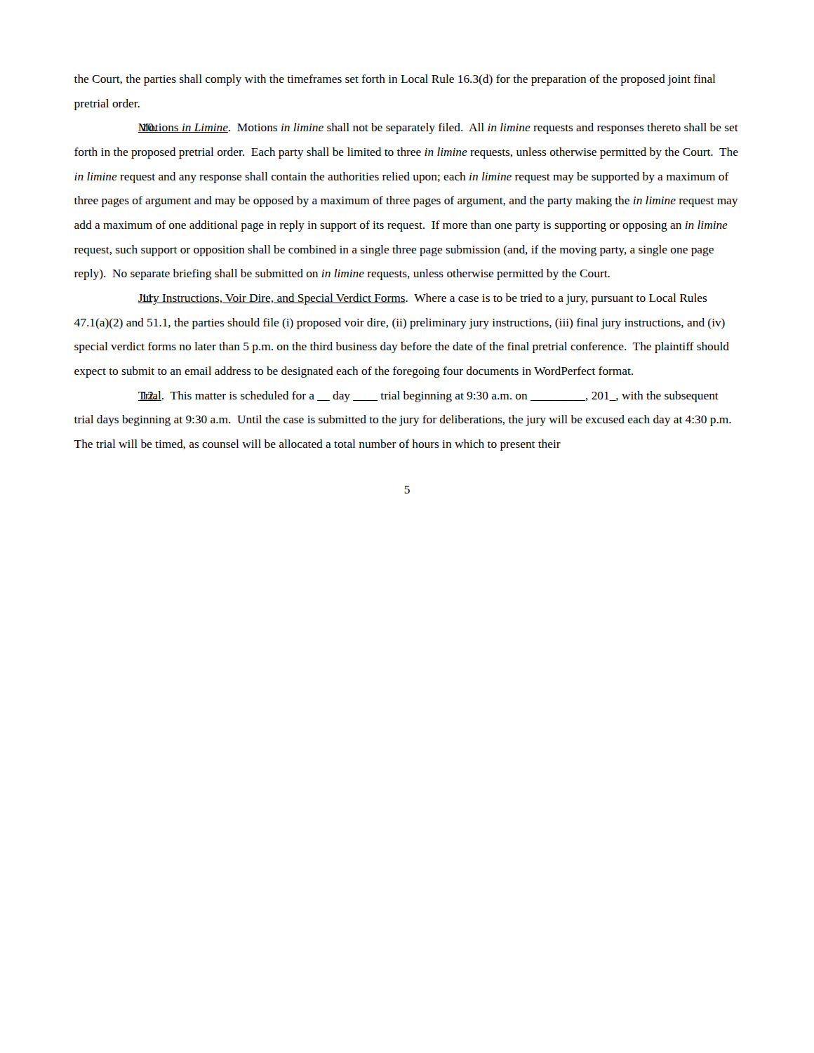the Court, the parties shall comply with the timeframes set forth in Local Rule 16.3(d) for the preparation of the proposed joint final pretrial order.
10. Motions in Limine. Motions in limine shall not be separately filed. All in limine requests and responses thereto shall be set forth in the proposed pretrial order. Each party shall be limited to three in limine requests, unless otherwise permitted by the Court. The in limine request and any response shall contain the authorities relied upon; each in limine request may be supported by a maximum of three pages of argument and may be opposed by a maximum of three pages of argument, and the party making the in limine request may add a maximum of one additional page in reply in support of its request. If more than one party is supporting or opposing an in limine request, such support or opposition shall be combined in a single three page submission (and, if the moving party, a single one page reply). No separate briefing shall be submitted on in limine requests, unless otherwise permitted by the Court.
11. Jury Instructions, Voir Dire, and Special Verdict Forms. Where a case is to be tried to a jury, pursuant to Local Rules 47.1(a)(2) and 51.1, the parties should file (i) proposed voir dire, (ii) preliminary jury instructions, (iii) final jury instructions, and (iv) special verdict forms no later than 5 p.m. on the third business day before the date of the final pretrial conference. The plaintiff should expect to submit to an email address to be designated each of the foregoing four documents in WordPerfect format.
12. Trial. This matter is scheduled for a __ day ____ trial beginning at 9:30 a.m. on _________, 201_, with the subsequent trial days beginning at 9:30 a.m. Until the case is submitted to the jury for deliberations, the jury will be excused each day at 4:30 p.m. The trial will be timed, as counsel will be allocated a total number of hours in which to present their
5